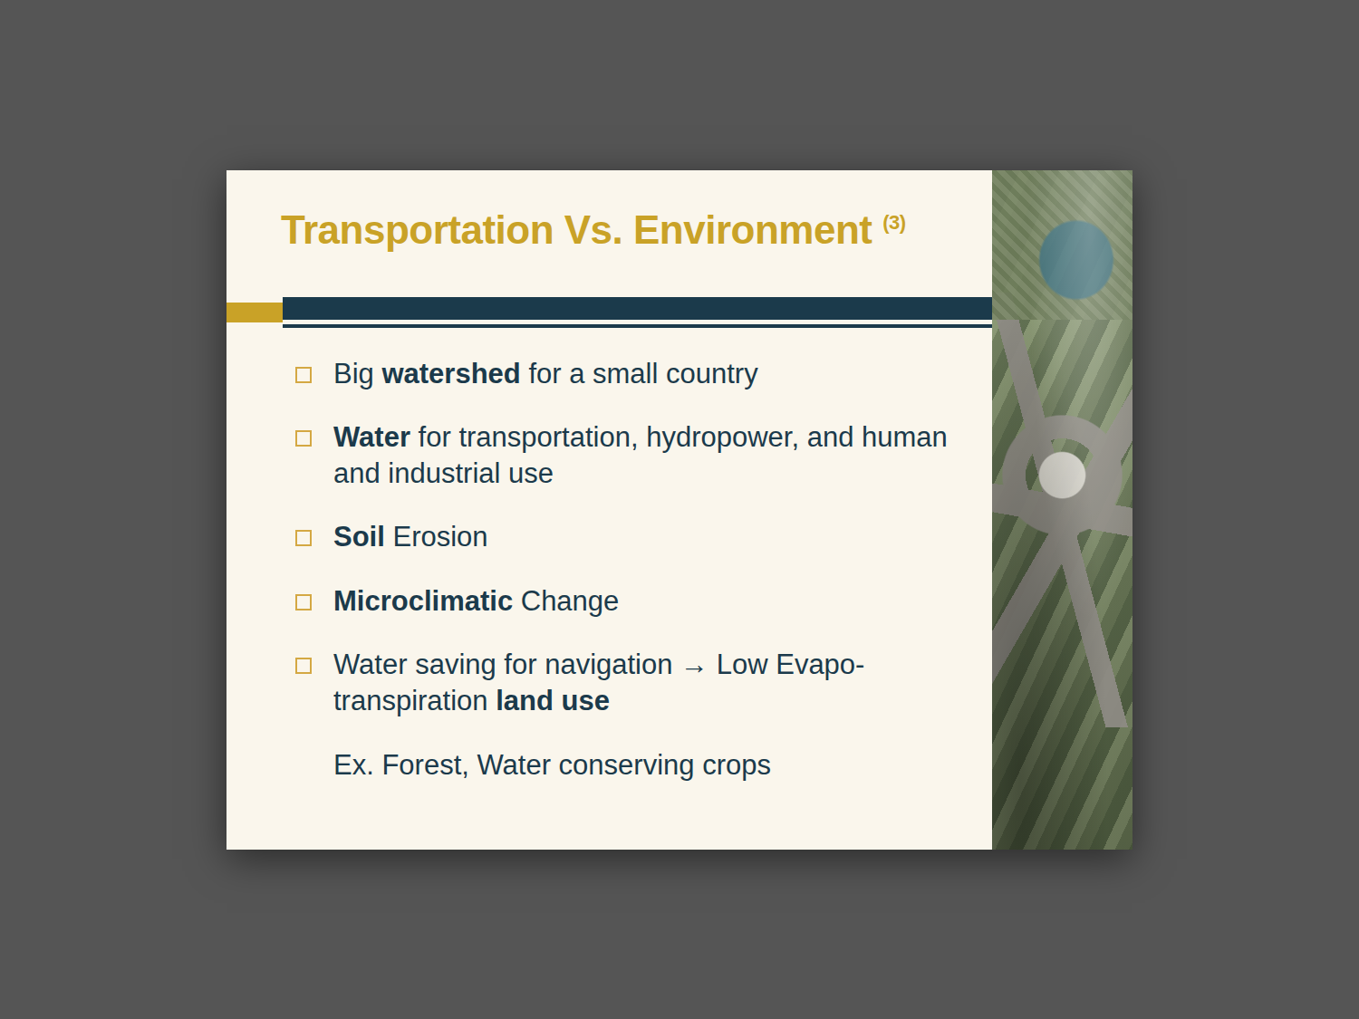Transportation Vs. Environment (3)
Big watershed for a small country
Water for transportation, hydropower, and human and industrial use
Soil Erosion
Microclimatic Change
Water saving for navigation → Low Evapo-transpiration land use
Ex. Forest, Water conserving crops